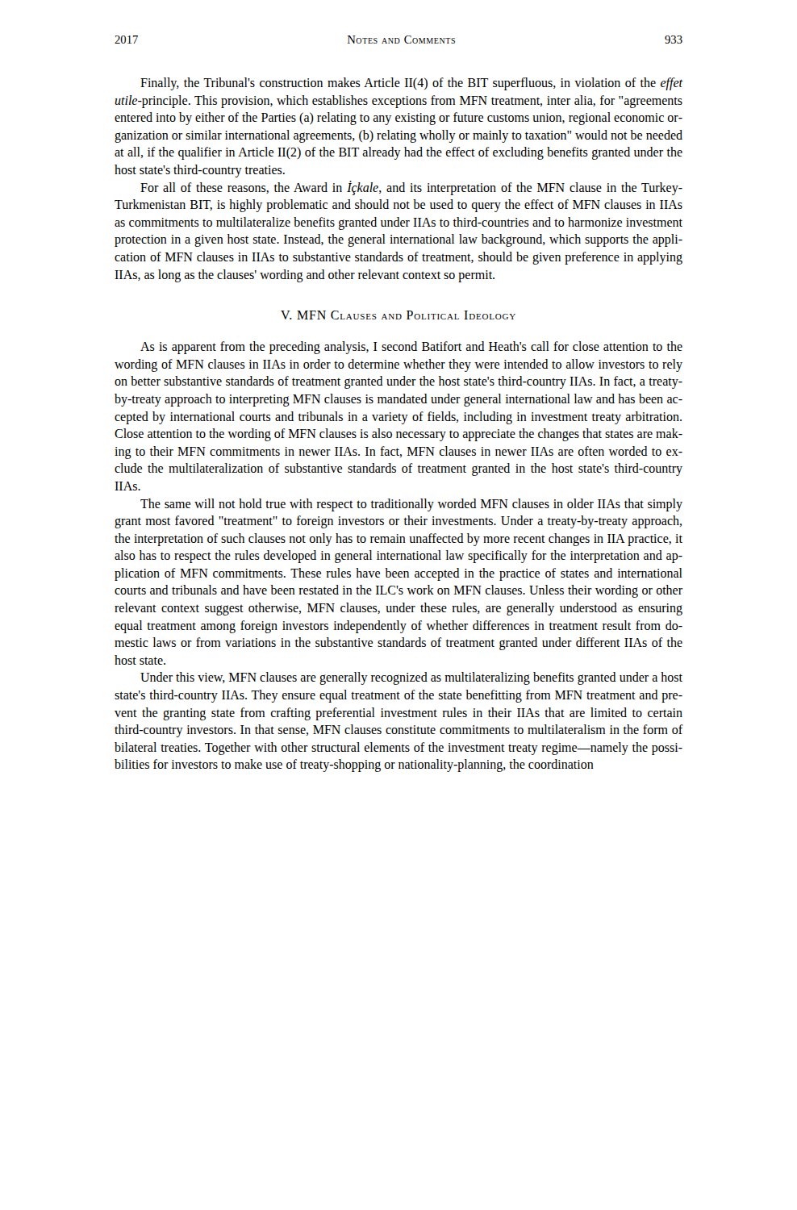2017 Notes and Comments 933
Finally, the Tribunal's construction makes Article II(4) of the BIT superfluous, in violation of the effet utile-principle. This provision, which establishes exceptions from MFN treatment, inter alia, for "agreements entered into by either of the Parties (a) relating to any existing or future customs union, regional economic organization or similar international agreements, (b) relating wholly or mainly to taxation" would not be needed at all, if the qualifier in Article II(2) of the BIT already had the effect of excluding benefits granted under the host state's third-country treaties.
For all of these reasons, the Award in İçkale, and its interpretation of the MFN clause in the Turkey-Turkmenistan BIT, is highly problematic and should not be used to query the effect of MFN clauses in IIAs as commitments to multilateralize benefits granted under IIAs to third-countries and to harmonize investment protection in a given host state. Instead, the general international law background, which supports the application of MFN clauses in IIAs to substantive standards of treatment, should be given preference in applying IIAs, as long as the clauses' wording and other relevant context so permit.
V. MFN Clauses and Political Ideology
As is apparent from the preceding analysis, I second Batifort and Heath's call for close attention to the wording of MFN clauses in IIAs in order to determine whether they were intended to allow investors to rely on better substantive standards of treatment granted under the host state's third-country IIAs. In fact, a treaty-by-treaty approach to interpreting MFN clauses is mandated under general international law and has been accepted by international courts and tribunals in a variety of fields, including in investment treaty arbitration. Close attention to the wording of MFN clauses is also necessary to appreciate the changes that states are making to their MFN commitments in newer IIAs. In fact, MFN clauses in newer IIAs are often worded to exclude the multilateralization of substantive standards of treatment granted in the host state's third-country IIAs.
The same will not hold true with respect to traditionally worded MFN clauses in older IIAs that simply grant most favored "treatment" to foreign investors or their investments. Under a treaty-by-treaty approach, the interpretation of such clauses not only has to remain unaffected by more recent changes in IIA practice, it also has to respect the rules developed in general international law specifically for the interpretation and application of MFN commitments. These rules have been accepted in the practice of states and international courts and tribunals and have been restated in the ILC's work on MFN clauses. Unless their wording or other relevant context suggest otherwise, MFN clauses, under these rules, are generally understood as ensuring equal treatment among foreign investors independently of whether differences in treatment result from domestic laws or from variations in the substantive standards of treatment granted under different IIAs of the host state.
Under this view, MFN clauses are generally recognized as multilateralizing benefits granted under a host state's third-country IIAs. They ensure equal treatment of the state benefitting from MFN treatment and prevent the granting state from crafting preferential investment rules in their IIAs that are limited to certain third-country investors. In that sense, MFN clauses constitute commitments to multilateralism in the form of bilateral treaties. Together with other structural elements of the investment treaty regime—namely the possibilities for investors to make use of treaty-shopping or nationality-planning, the coordination